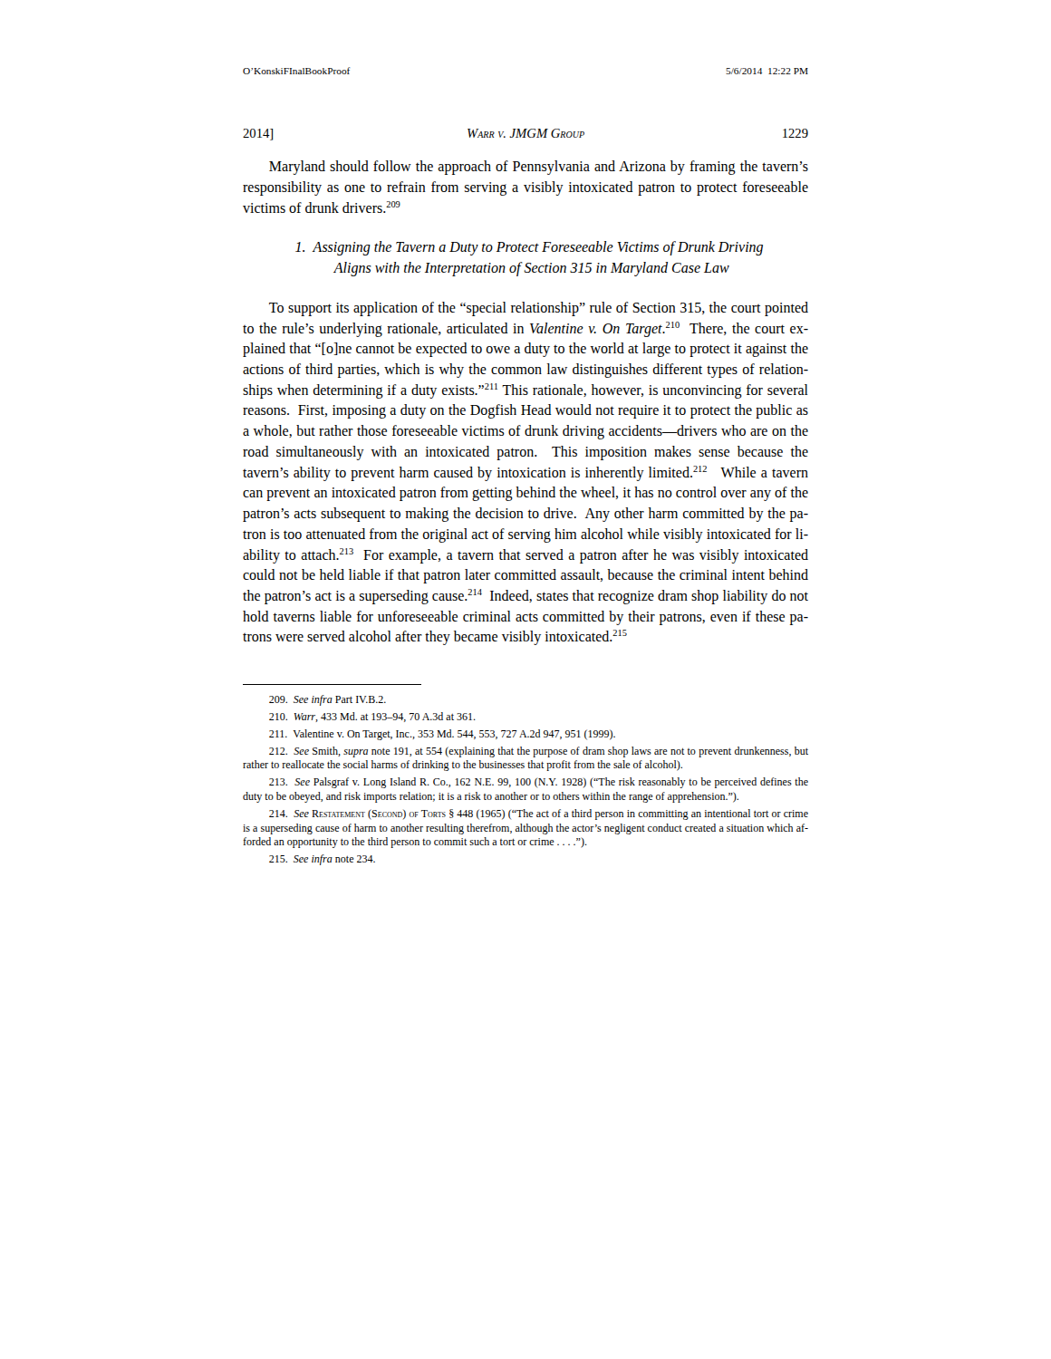O’KonskiFInalBookProof 5/6/2014 12:22 PM
2014] Warr v. JMGM Group 1229
Maryland should follow the approach of Pennsylvania and Arizona by framing the tavern’s responsibility as one to refrain from serving a visibly intoxicated patron to protect foreseeable victims of drunk drivers.209
1. Assigning the Tavern a Duty to Protect Foreseeable Victims of Drunk Driving Aligns with the Interpretation of Section 315 in Maryland Case Law
To support its application of the “special relationship” rule of Section 315, the court pointed to the rule’s underlying rationale, articulated in Valentine v. On Target.210 There, the court explained that “[o]ne cannot be expected to owe a duty to the world at large to protect it against the actions of third parties, which is why the common law distinguishes different types of relationships when determining if a duty exists.”211 This rationale, however, is unconvincing for several reasons. First, imposing a duty on the Dogfish Head would not require it to protect the public as a whole, but rather those foreseeable victims of drunk driving accidents—drivers who are on the road simultaneously with an intoxicated patron. This imposition makes sense because the tavern’s ability to prevent harm caused by intoxication is inherently limited.212 While a tavern can prevent an intoxicated patron from getting behind the wheel, it has no control over any of the patron’s acts subsequent to making the decision to drive. Any other harm committed by the patron is too attenuated from the original act of serving him alcohol while visibly intoxicated for liability to attach.213 For example, a tavern that served a patron after he was visibly intoxicated could not be held liable if that patron later committed assault, because the criminal intent behind the patron’s act is a superseding cause.214 Indeed, states that recognize dram shop liability do not hold taverns liable for unforeseeable criminal acts committed by their patrons, even if these patrons were served alcohol after they became visibly intoxicated.215
209. See infra Part IV.B.2.
210. Warr, 433 Md. at 193–94, 70 A.3d at 361.
211. Valentine v. On Target, Inc., 353 Md. 544, 553, 727 A.2d 947, 951 (1999).
212. See Smith, supra note 191, at 554 (explaining that the purpose of dram shop laws are not to prevent drunkenness, but rather to reallocate the social harms of drinking to the businesses that profit from the sale of alcohol).
213. See Palsgraf v. Long Island R. Co., 162 N.E. 99, 100 (N.Y. 1928) (“The risk reasonably to be perceived defines the duty to be obeyed, and risk imports relation; it is a risk to another or to others within the range of apprehension.”).
214. See Restatement (Second) of Torts § 448 (1965) (“The act of a third person in committing an intentional tort or crime is a superseding cause of harm to another resulting therefrom, although the actor’s negligent conduct created a situation which afforded an opportunity to the third person to commit such a tort or crime . . . .”).
215. See infra note 234.